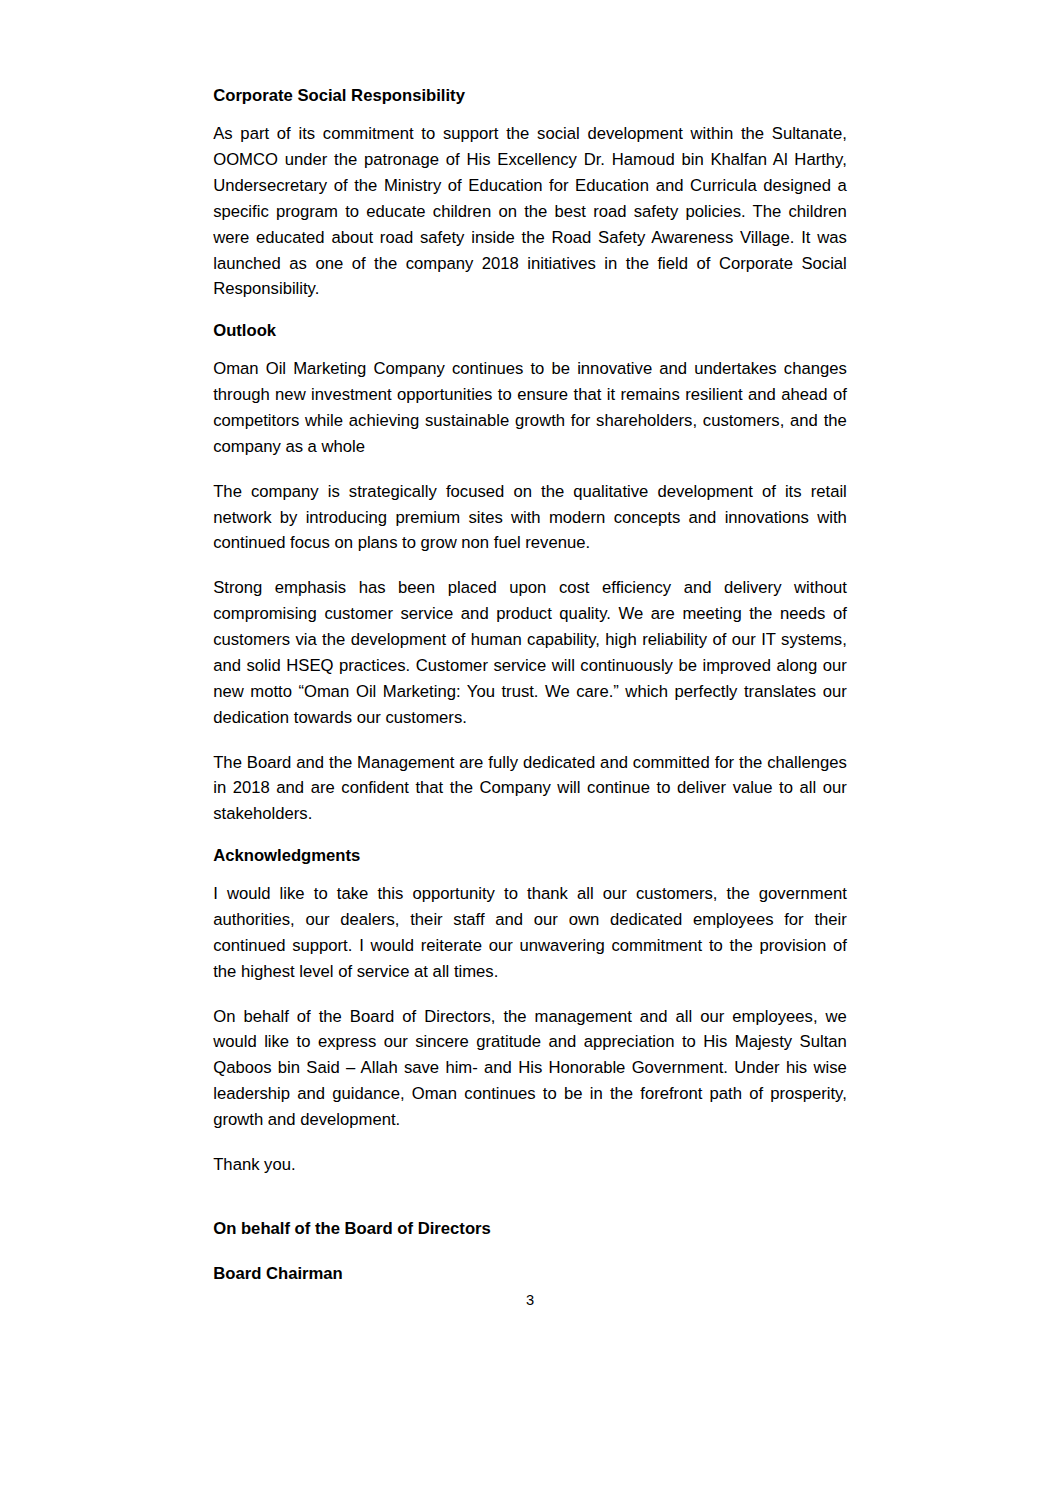Corporate Social Responsibility
As part of its commitment to support the social development within the Sultanate, OOMCO under the patronage of His Excellency Dr. Hamoud bin Khalfan Al Harthy, Undersecretary of the Ministry of Education for Education and Curricula designed a specific program to educate children on the best road safety policies. The children were educated about road safety inside the Road Safety Awareness Village. It was launched as one of the company 2018 initiatives in the field of Corporate Social Responsibility.
Outlook
Oman Oil Marketing Company continues to be innovative and undertakes changes through new investment opportunities to ensure that it remains resilient and ahead of competitors while achieving sustainable growth for shareholders, customers, and the company as a whole
The company is strategically focused on the qualitative development of its retail network by introducing premium sites with modern concepts and innovations with continued focus on plans to grow non fuel revenue.
Strong emphasis has been placed upon cost efficiency and delivery without compromising customer service and product quality. We are meeting the needs of customers via the development of human capability, high reliability of our IT systems, and solid HSEQ practices. Customer service will continuously be improved along our new motto “Oman Oil Marketing: You trust. We care.” which perfectly translates our dedication towards our customers.
The Board and the Management are fully dedicated and committed for the challenges in 2018 and are confident that the Company will continue to deliver value to all our stakeholders.
Acknowledgments
I would like to take this opportunity to thank all our customers, the government authorities, our dealers, their staff and our own dedicated employees for their continued support. I would reiterate our unwavering commitment to the provision of the highest level of service at all times.
On behalf of the Board of Directors, the management and all our employees, we would like to express our sincere gratitude and appreciation to His Majesty Sultan Qaboos bin Said – Allah save him- and His Honorable Government. Under his wise leadership and guidance, Oman continues to be in the forefront path of prosperity, growth and development.
Thank you.
On behalf of the Board of Directors
Board Chairman
3